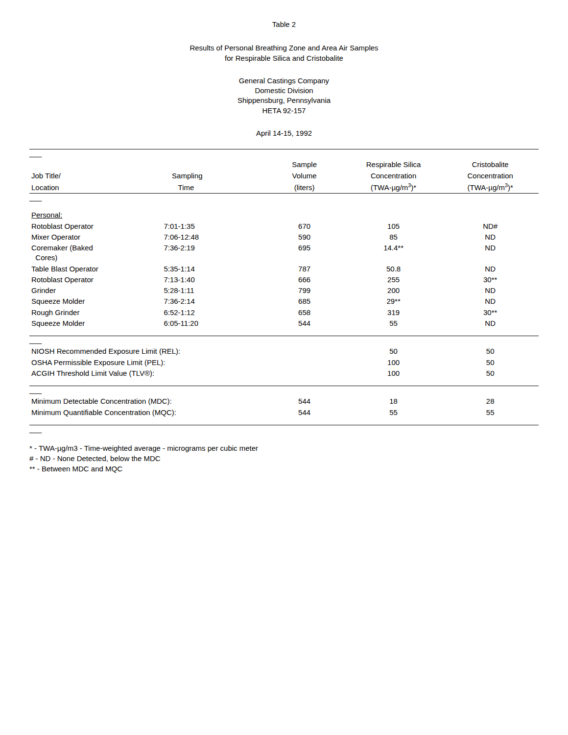Table 2
Results of Personal Breathing Zone and Area Air Samples
for Respirable Silica and Cristobalite
General Castings Company
Domestic Division
Shippensburg, Pennsylvania
HETA 92-157
April 14-15, 1992
___
| | | Sample | Respirable Silica | Cristobalite |
| --- | --- | --- | --- | --- |
| Job Title/ | Sampling | Volume | Concentration | Concentration |
| Location | Time | (liters) | (TWA-µg/m 3 )* | (TWA-µg/m 3 )* |
___
| Personal: | | | | |
| Rotoblast Operator | 7:01-1:35 | 670 | 105 | ND# |
| Mixer Operator | 7:06-12:48 | 590 | 85 | ND |
| Coremaker (Baked Cores) | 7:36-2:19 | 695 | 14.4** | ND |
| Table Blast Operator | 5:35-1:14 | 787 | 50.8 | ND |
| Rotoblast Operator | 7:13-1:40 | 666 | 255 | 30** |
| Grinder | 5:28-1:11 | 799 | 200 | ND |
| Squeeze Molder | 7:36-2:14 | 685 | 29** | ND |
| Rough Grinder | 6:52-1:12 | 658 | 319 | 30** |
| Squeeze Molder | 6:05-11:20 | 544 | 55 | ND |
___
| NIOSH Recommended Exposure Limit (REL): | 50 | 50 |
| OSHA Permissible Exposure Limit (PEL): | 100 | 50 |
| ACGIH Threshold Limit Value (TLV®): | 100 | 50 |
___
| Minimum Detectable Concentration (MDC): | 544 | 18 | 28 |
| Minimum Quantifiable Concentration (MQC): | 544 | 55 | 55 |
___
* - TWA-µg/m3 - Time-weighted average - micrograms per cubic meter
# - ND - None Detected, below the MDC
** - Between MDC and MQC